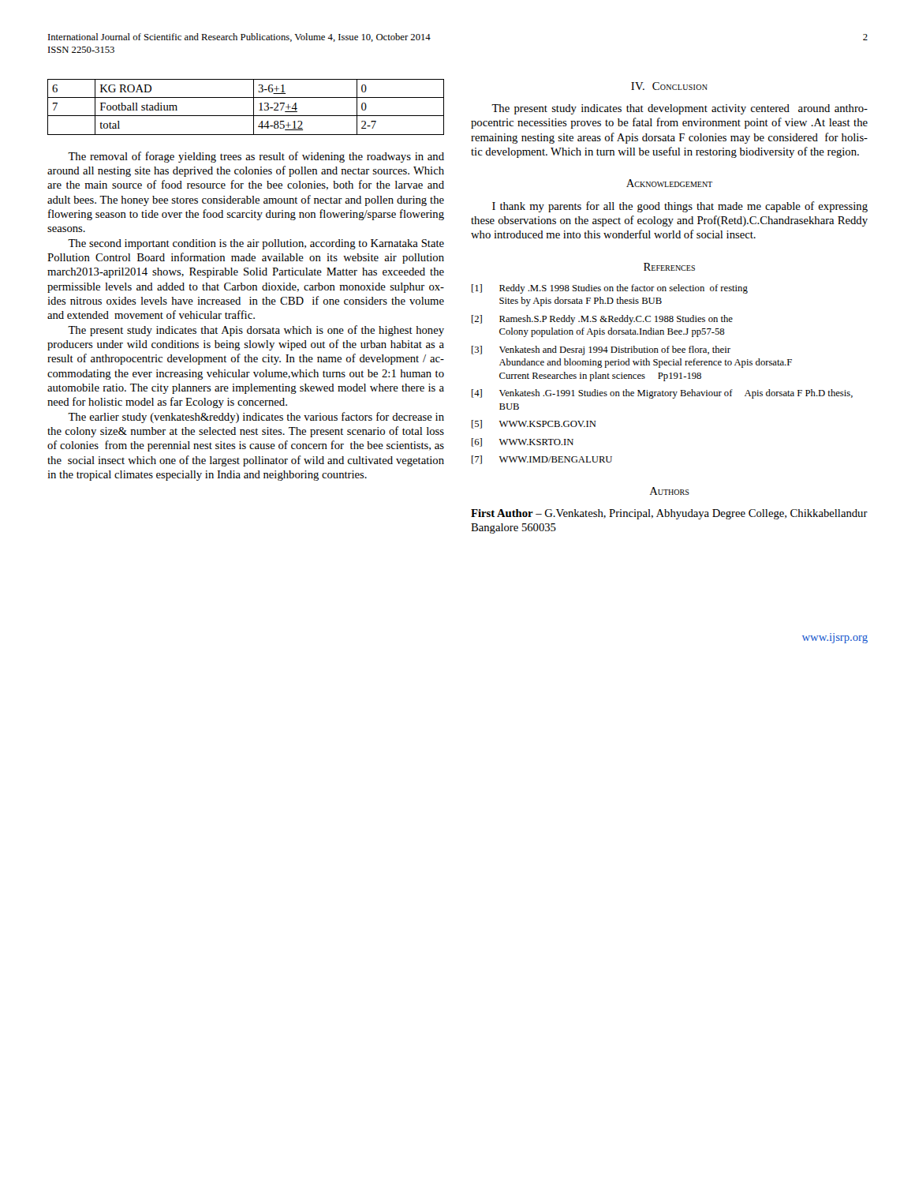International Journal of Scientific and Research Publications, Volume 4, Issue 10, October 2014 ISSN 2250-3153 2
| 6 | KG ROAD | 3-6 +1 | 0 |
| 7 | Football stadium | 13-27 +4 | 0 |
| | total | 44-85 +12 | 2-7 |
The removal of forage yielding trees as result of widening the roadways in and around all nesting site has deprived the colonies of pollen and nectar sources. Which are the main source of food resource for the bee colonies, both for the larvae and adult bees. The honey bee stores considerable amount of nectar and pollen during the flowering season to tide over the food scarcity during non flowering/sparse flowering seasons.
The second important condition is the air pollution, according to Karnataka State Pollution Control Board information made available on its website air pollution march2013-april2014 shows, Respirable Solid Particulate Matter has exceeded the permissible levels and added to that Carbon dioxide, carbon monoxide sulphur oxides nitrous oxides levels have increased in the CBD if one considers the volume and extended movement of vehicular traffic.
The present study indicates that Apis dorsata which is one of the highest honey producers under wild conditions is being slowly wiped out of the urban habitat as a result of anthropocentric development of the city. In the name of development / accommodating the ever increasing vehicular volume,which turns out be 2:1 human to automobile ratio. The city planners are implementing skewed model where there is a need for holistic model as far Ecology is concerned.
The earlier study (venkatesh&reddy) indicates the various factors for decrease in the colony size& number at the selected nest sites. The present scenario of total loss of colonies from the perennial nest sites is cause of concern for the bee scientists, as the social insect which one of the largest pollinator of wild and cultivated vegetation in the tropical climates especially in India and neighboring countries.
IV. Conclusion
The present study indicates that development activity centered around anthropocentric necessities proves to be fatal from environment point of view .At least the remaining nesting site areas of Apis dorsata F colonies may be considered for holistic development. Which in turn will be useful in restoring biodiversity of the region.
Acknowledgement
I thank my parents for all the good things that made me capable of expressing these observations on the aspect of ecology and Prof(Retd).C.Chandrasekhara Reddy who introduced me into this wonderful world of social insect.
References
[1] Reddy .M.S 1998 Studies on the factor on selection of resting
Sites by Apis dorsata F Ph.D thesis BUB
[2] Ramesh.S.P Reddy .M.S &Reddy.C.C 1988 Studies on the
Colony population of Apis dorsata.Indian Bee.J pp57-58
[3] Venkatesh and Desraj 1994 Distribution of bee flora, their
Abundance and blooming period with Special reference to Apis dorsata.F
Current Researches in plant sciences Pp191-198
[4] Venkatesh .G-1991 Studies on the Migratory Behaviour of Apis dorsata F Ph.D thesis, BUB
[5] WWW.KSPCB.GOV.IN
[6] WWW.KSRTO.IN
[7] WWW.IMD/BENGALURU
Authors
First Author – G.Venkatesh, Principal, Abhyudaya Degree College, Chikkabellandur Bangalore 560035
www.ijsrp.org